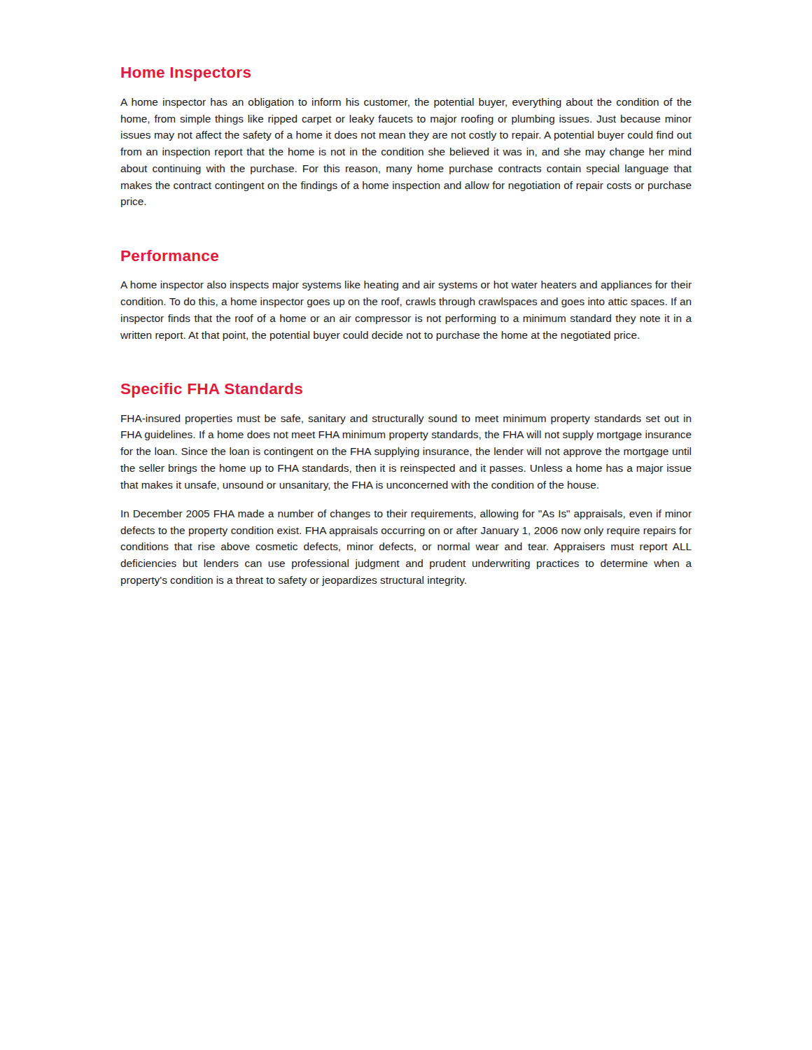Home Inspectors
A home inspector has an obligation to inform his customer, the potential buyer, everything about the condition of the home, from simple things like ripped carpet or leaky faucets to major roofing or plumbing issues. Just because minor issues may not affect the safety of a home it does not mean they are not costly to repair. A potential buyer could find out from an inspection report that the home is not in the condition she believed it was in, and she may change her mind about continuing with the purchase. For this reason, many home purchase contracts contain special language that makes the contract contingent on the findings of a home inspection and allow for negotiation of repair costs or purchase price.
Performance
A home inspector also inspects major systems like heating and air systems or hot water heaters and appliances for their condition. To do this, a home inspector goes up on the roof, crawls through crawlspaces and goes into attic spaces. If an inspector finds that the roof of a home or an air compressor is not performing to a minimum standard they note it in a written report. At that point, the potential buyer could decide not to purchase the home at the negotiated price.
Specific FHA Standards
FHA-insured properties must be safe, sanitary and structurally sound to meet minimum property standards set out in FHA guidelines. If a home does not meet FHA minimum property standards, the FHA will not supply mortgage insurance for the loan. Since the loan is contingent on the FHA supplying insurance, the lender will not approve the mortgage until the seller brings the home up to FHA standards, then it is reinspected and it passes. Unless a home has a major issue that makes it unsafe, unsound or unsanitary, the FHA is unconcerned with the condition of the house.
In December 2005 FHA made a number of changes to their requirements, allowing for "As Is" appraisals, even if minor defects to the property condition exist. FHA appraisals occurring on or after January 1, 2006 now only require repairs for conditions that rise above cosmetic defects, minor defects, or normal wear and tear. Appraisers must report ALL deficiencies but lenders can use professional judgment and prudent underwriting practices to determine when a property's condition is a threat to safety or jeopardizes structural integrity.